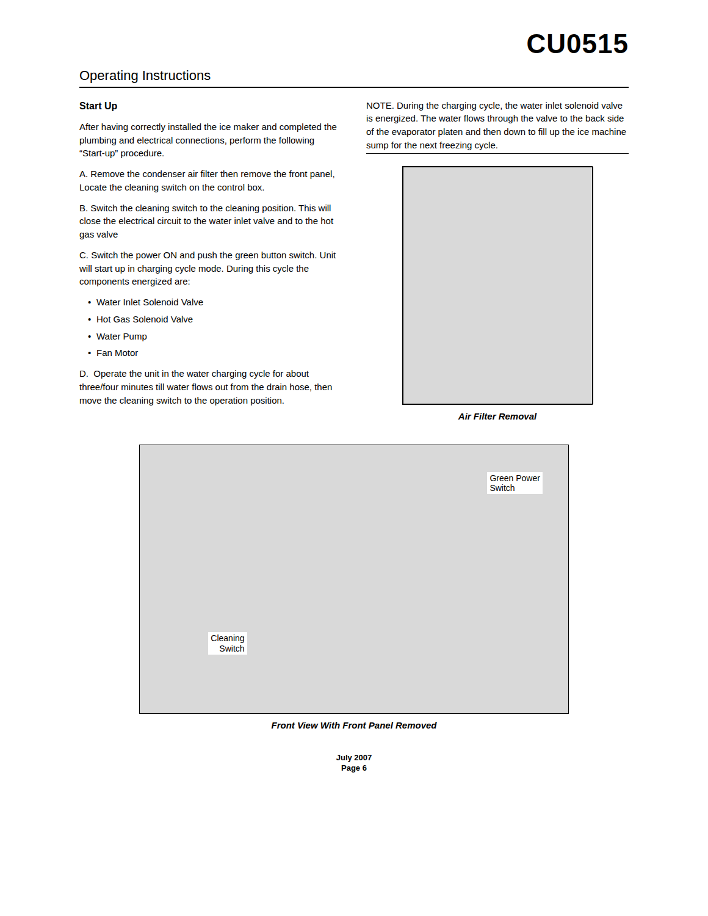CU0515
Operating Instructions
Start Up
After having correctly installed the ice maker and completed the plumbing and electrical connections, perform the following “Start-up” procedure.
A. Remove the condenser air filter then remove the front panel, Locate the cleaning switch on the control box.
B. Switch the cleaning switch to the cleaning position. This will close the electrical circuit to the water inlet valve and to the hot gas valve
C. Switch the power ON and push the green button switch. Unit will start up in charging cycle mode. During this cycle the components energized are:
Water Inlet Solenoid Valve
Hot Gas Solenoid Valve
Water Pump
Fan Motor
D. Operate the unit in the water charging cycle for about three/four minutes till water flows out from the drain hose, then move the cleaning switch to the operation position.
NOTE. During the charging cycle, the water inlet solenoid valve is energized. The water flows through the valve to the back side of the evaporator platen and then down to fill up the ice machine sump for the next freezing cycle.
Air Filter Removal
Green Power
Switch Cleaning
Switch
Front View With Front Panel Removed
July 2007
Page 6